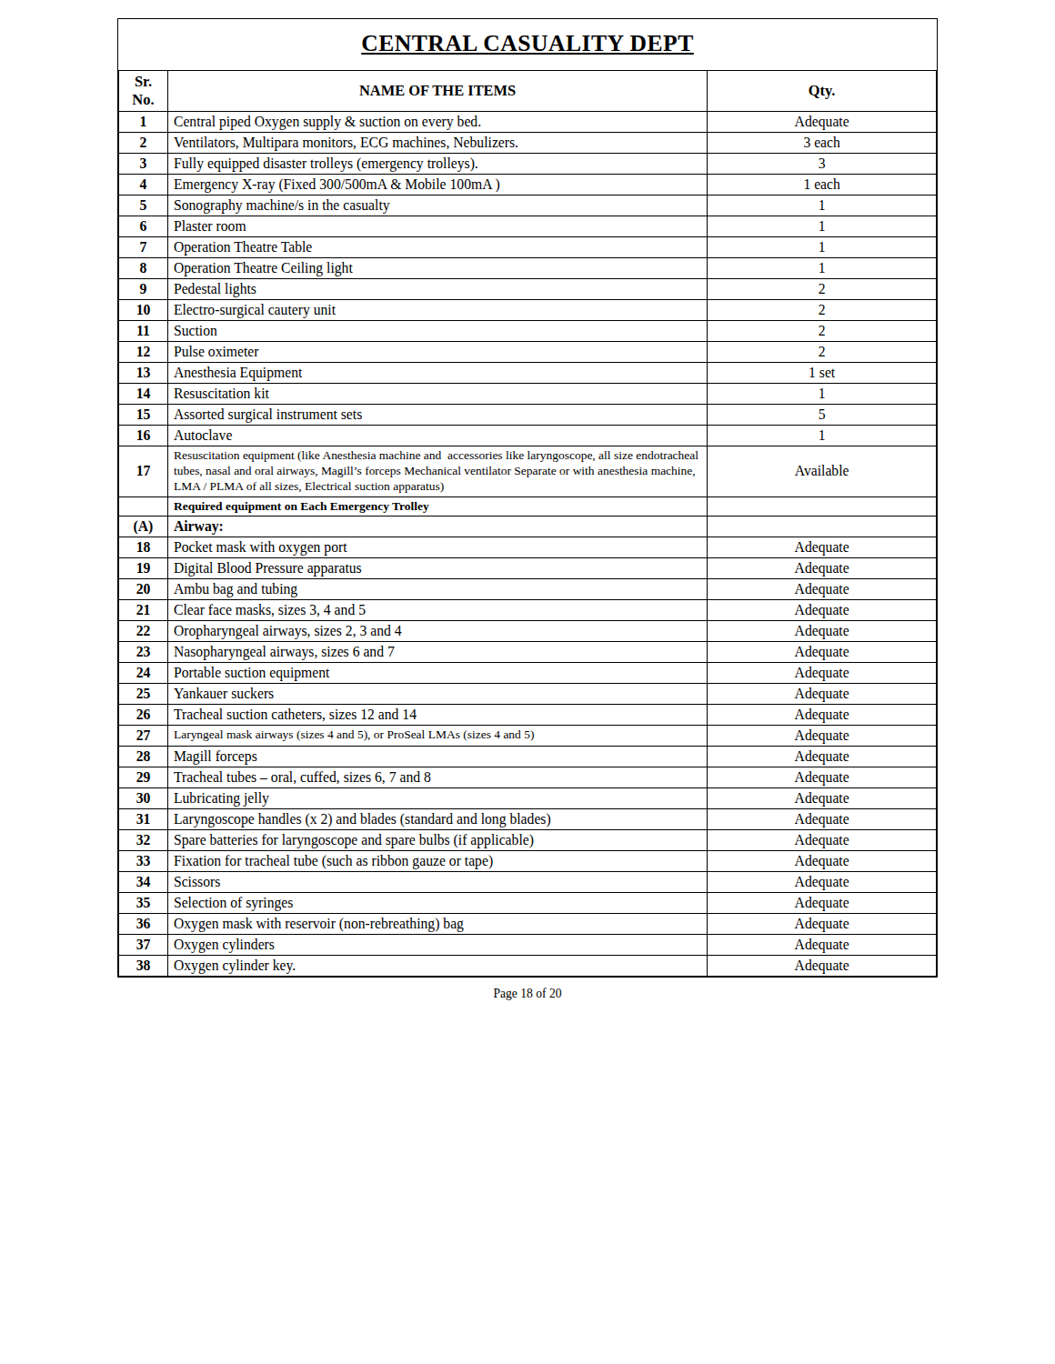CENTRAL CASUALITY DEPT
| Sr. No. | NAME OF THE ITEMS | Qty. |
| --- | --- | --- |
| 1 | Central piped Oxygen supply & suction on every bed. | Adequate |
| 2 | Ventilators, Multipara monitors, ECG machines, Nebulizers. | 3 each |
| 3 | Fully equipped disaster trolleys (emergency trolleys). | 3 |
| 4 | Emergency X-ray (Fixed 300/500mA & Mobile 100mA ) | 1 each |
| 5 | Sonography machine/s in the casualty | 1 |
| 6 | Plaster room | 1 |
| 7 | Operation Theatre Table | 1 |
| 8 | Operation Theatre Ceiling light | 1 |
| 9 | Pedestal lights | 2 |
| 10 | Electro-surgical cautery unit | 2 |
| 11 | Suction | 2 |
| 12 | Pulse oximeter | 2 |
| 13 | Anesthesia Equipment | 1 set |
| 14 | Resuscitation kit | 1 |
| 15 | Assorted surgical instrument sets | 5 |
| 16 | Autoclave | 1 |
| 17 | Resuscitation equipment (like Anesthesia machine and accessories like laryngoscope, all size endotracheal tubes, nasal and oral airways, Magill’s forceps Mechanical ventilator Separate or with anesthesia machine, LMA / PLMA of all sizes, Electrical suction apparatus) | Available |
| | Required equipment on Each Emergency Trolley | |
| (A) | Airway: | |
| 18 | Pocket mask with oxygen port | Adequate |
| 19 | Digital Blood Pressure apparatus | Adequate |
| 20 | Ambu bag and tubing | Adequate |
| 21 | Clear face masks, sizes 3, 4 and 5 | Adequate |
| 22 | Oropharyngeal airways, sizes 2, 3 and 4 | Adequate |
| 23 | Nasopharyngeal airways, sizes 6 and 7 | Adequate |
| 24 | Portable suction equipment | Adequate |
| 25 | Yankauer suckers | Adequate |
| 26 | Tracheal suction catheters, sizes 12 and 14 | Adequate |
| 27 | Laryngeal mask airways (sizes 4 and 5), or ProSeal LMAs (sizes 4 and 5) | Adequate |
| 28 | Magill forceps | Adequate |
| 29 | Tracheal tubes – oral, cuffed, sizes 6, 7 and 8 | Adequate |
| 30 | Lubricating jelly | Adequate |
| 31 | Laryngoscope handles (x 2) and blades (standard and long blades) | Adequate |
| 32 | Spare batteries for laryngoscope and spare bulbs (if applicable) | Adequate |
| 33 | Fixation for tracheal tube (such as ribbon gauze or tape) | Adequate |
| 34 | Scissors | Adequate |
| 35 | Selection of syringes | Adequate |
| 36 | Oxygen mask with reservoir (non-rebreathing) bag | Adequate |
| 37 | Oxygen cylinders | Adequate |
| 38 | Oxygen cylinder key. | Adequate |
Page 18 of 20